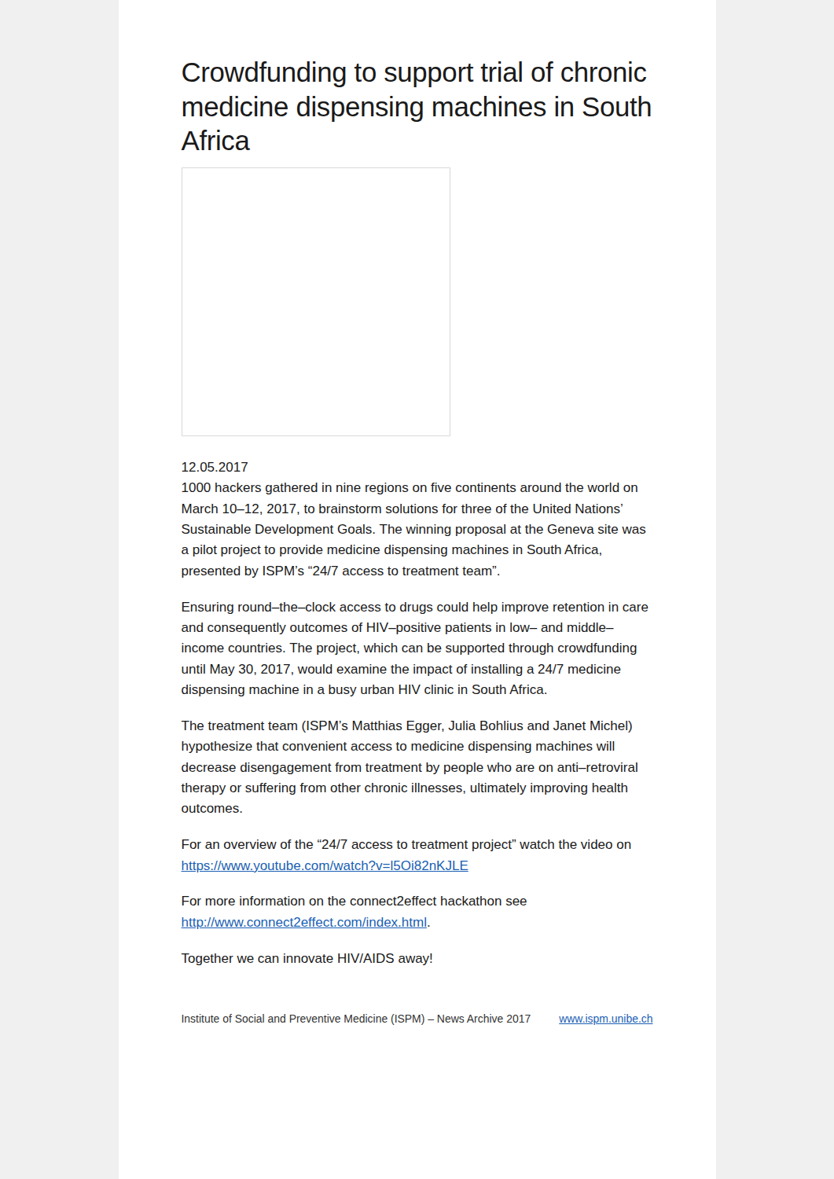Crowdfunding to support trial of chronic medicine dispensing machines in South Africa
12.05.2017
1000 hackers gathered in nine regions on five continents around the world on March 10–12, 2017, to brainstorm solutions for three of the United Nations’ Sustainable Development Goals. The winning proposal at the Geneva site was a pilot project to provide medicine dispensing machines in South Africa, presented by ISPM’s “24/7 access to treatment team”.
Ensuring round–the–clock access to drugs could help improve retention in care and consequently outcomes of HIV–positive patients in low– and middle–income countries. The project, which can be supported through crowdfunding until May 30, 2017, would examine the impact of installing a 24/7 medicine dispensing machine in a busy urban HIV clinic in South Africa.
The treatment team (ISPM’s Matthias Egger, Julia Bohlius and Janet Michel) hypothesize that convenient access to medicine dispensing machines will decrease disengagement from treatment by people who are on anti–retroviral therapy or suffering from other chronic illnesses, ultimately improving health outcomes.
For an overview of the “24/7 access to treatment project” watch the video on https://www.youtube.com/watch?v=l5Oi82nKJLE
For more information on the connect2effect hackathon see http://www.connect2effect.com/index.html.
Together we can innovate HIV/AIDS away!
Institute of Social and Preventive Medicine (ISPM) – News Archive 2017 www.ispm.unibe.ch